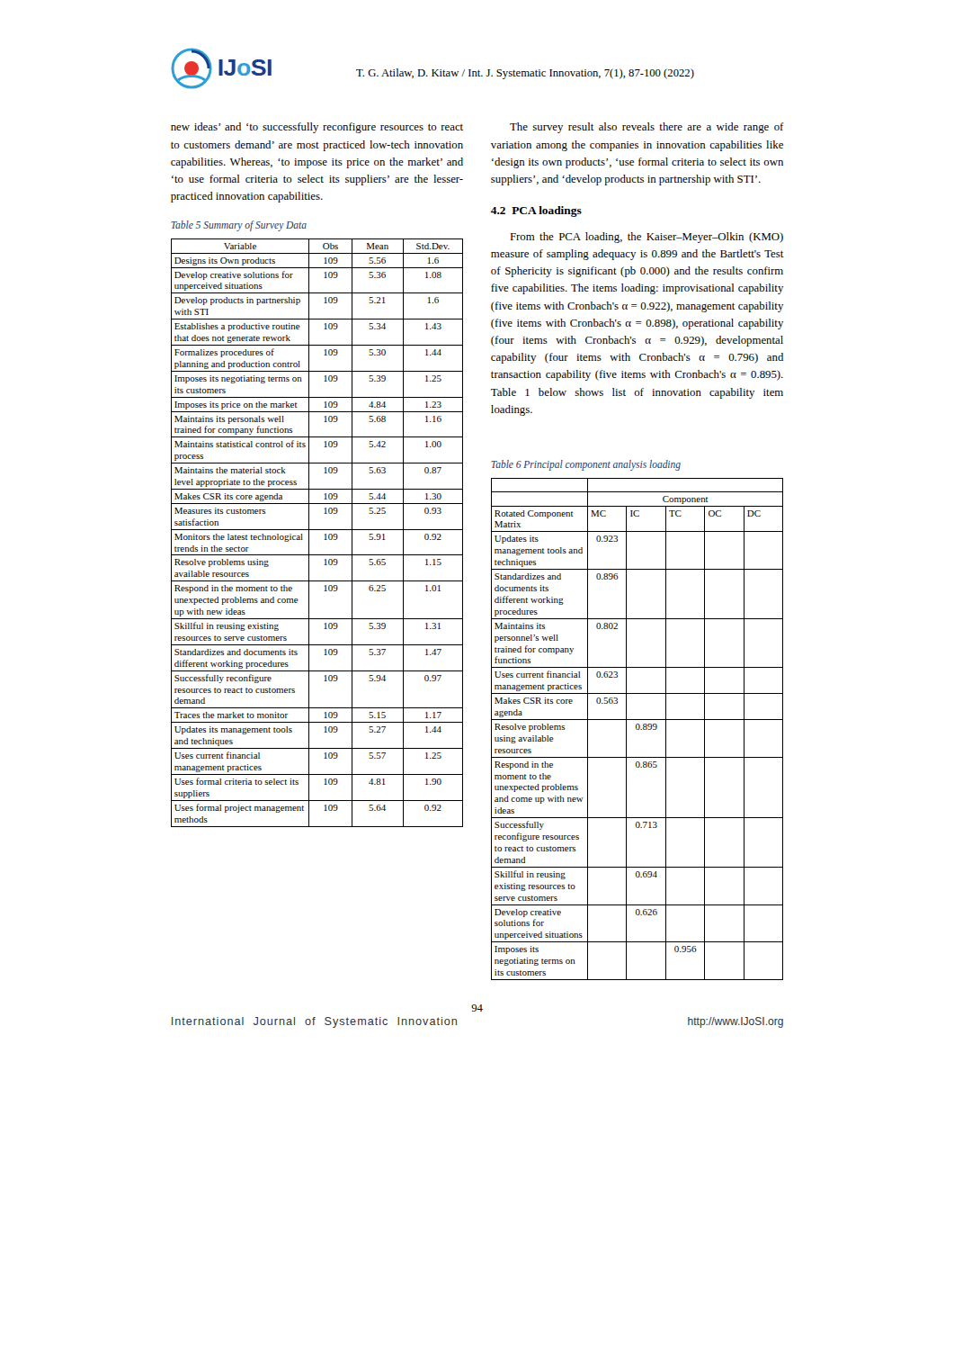IJo SI
T. G. Atilaw, D. Kitaw / Int. J. Systematic Innovation, 7(1), 87-100 (2022)
new ideas’ and ‘to successfully reconfigure resources to react to customers demand’ are most practiced low-tech innovation capabilities. Whereas, ‘to impose its price on the market’ and ‘to use formal criteria to select its suppliers’ are the lesser-practiced innovation capabilities.
Table 5 Summary of Survey Data
| Variable | Obs | Mean | Std.Dev. |
| --- | --- | --- | --- |
| Designs its Own products | 109 | 5.56 | 1.6 |
| Develop creative solutions for unperceived situations | 109 | 5.36 | 1.08 |
| Develop products in partnership with STI | 109 | 5.21 | 1.6 |
| Establishes a productive routine that does not generate rework | 109 | 5.34 | 1.43 |
| Formalizes procedures of planning and production control | 109 | 5.30 | 1.44 |
| Imposes its negotiating terms on its customers | 109 | 5.39 | 1.25 |
| Imposes its price on the market | 109 | 4.84 | 1.23 |
| Maintains its personals well trained for company functions | 109 | 5.68 | 1.16 |
| Maintains statistical control of its process | 109 | 5.42 | 1.00 |
| Maintains the material stock level appropriate to the process | 109 | 5.63 | 0.87 |
| Makes CSR its core agenda | 109 | 5.44 | 1.30 |
| Measures its customers satisfaction | 109 | 5.25 | 0.93 |
| Monitors the latest technological trends in the sector | 109 | 5.91 | 0.92 |
| Resolve problems using available resources | 109 | 5.65 | 1.15 |
| Respond in the moment to the unexpected problems and come up with new ideas | 109 | 6.25 | 1.01 |
| Skillful in reusing existing resources to serve customers | 109 | 5.39 | 1.31 |
| Standardizes and documents its different working procedures | 109 | 5.37 | 1.47 |
| Successfully reconfigure resources to react to customers demand | 109 | 5.94 | 0.97 |
| Traces the market to monitor | 109 | 5.15 | 1.17 |
| Updates its management tools and techniques | 109 | 5.27 | 1.44 |
| Uses current financial management practices | 109 | 5.57 | 1.25 |
| Uses formal criteria to select its suppliers | 109 | 4.81 | 1.90 |
| Uses formal project management methods | 109 | 5.64 | 0.92 |
The survey result also reveals there are a wide range of variation among the companies in innovation capabilities like ‘design its own products’, ‘use formal criteria to select its own suppliers’, and ‘develop products in partnership with STI’.
4.2 PCA loadings
From the PCA loading, the Kaiser–Meyer–Olkin (KMO) measure of sampling adequacy is 0.899 and the Bartlett's Test of Sphericity is significant (pb 0.000) and the results confirm five capabilities. The items loading: improvisational capability (five items with Cronbach's α = 0.922), management capability (five items with Cronbach's α = 0.898), operational capability (four items with Cronbach's α = 0.929), developmental capability (four items with Cronbach's α = 0.796) and transaction capability (five items with Cronbach's α = 0.895). Table 1 below shows list of innovation capability item loadings.
Table 6 Principal component analysis loading
| | Component |
| Rotated Component Matrix | MC | IC | TC | OC | DC |
| Updates its management tools and techniques | 0.923 | | | | |
| Standardizes and documents its different working procedures | 0.896 | | | | |
| Maintains its personnel’s well trained for company functions | 0.802 | | | | |
| Uses current financial management practices | 0.623 | | | | |
| Makes CSR its core agenda | 0.563 | | | | |
| Resolve problems using available resources | | 0.899 | | | |
| Respond in the moment to the unexpected problems and come up with new ideas | | 0.865 | | | |
| Successfully reconfigure resources to react to customers demand | | 0.713 | | | |
| Skillful in reusing existing resources to serve customers | | 0.694 | | | |
| Develop creative solutions for unperceived situations | | 0.626 | | | |
| Imposes its negotiating terms on its customers | | | 0.956 | | |
94
International Journal of Systematic Innovation
http://www.IJoSI.org